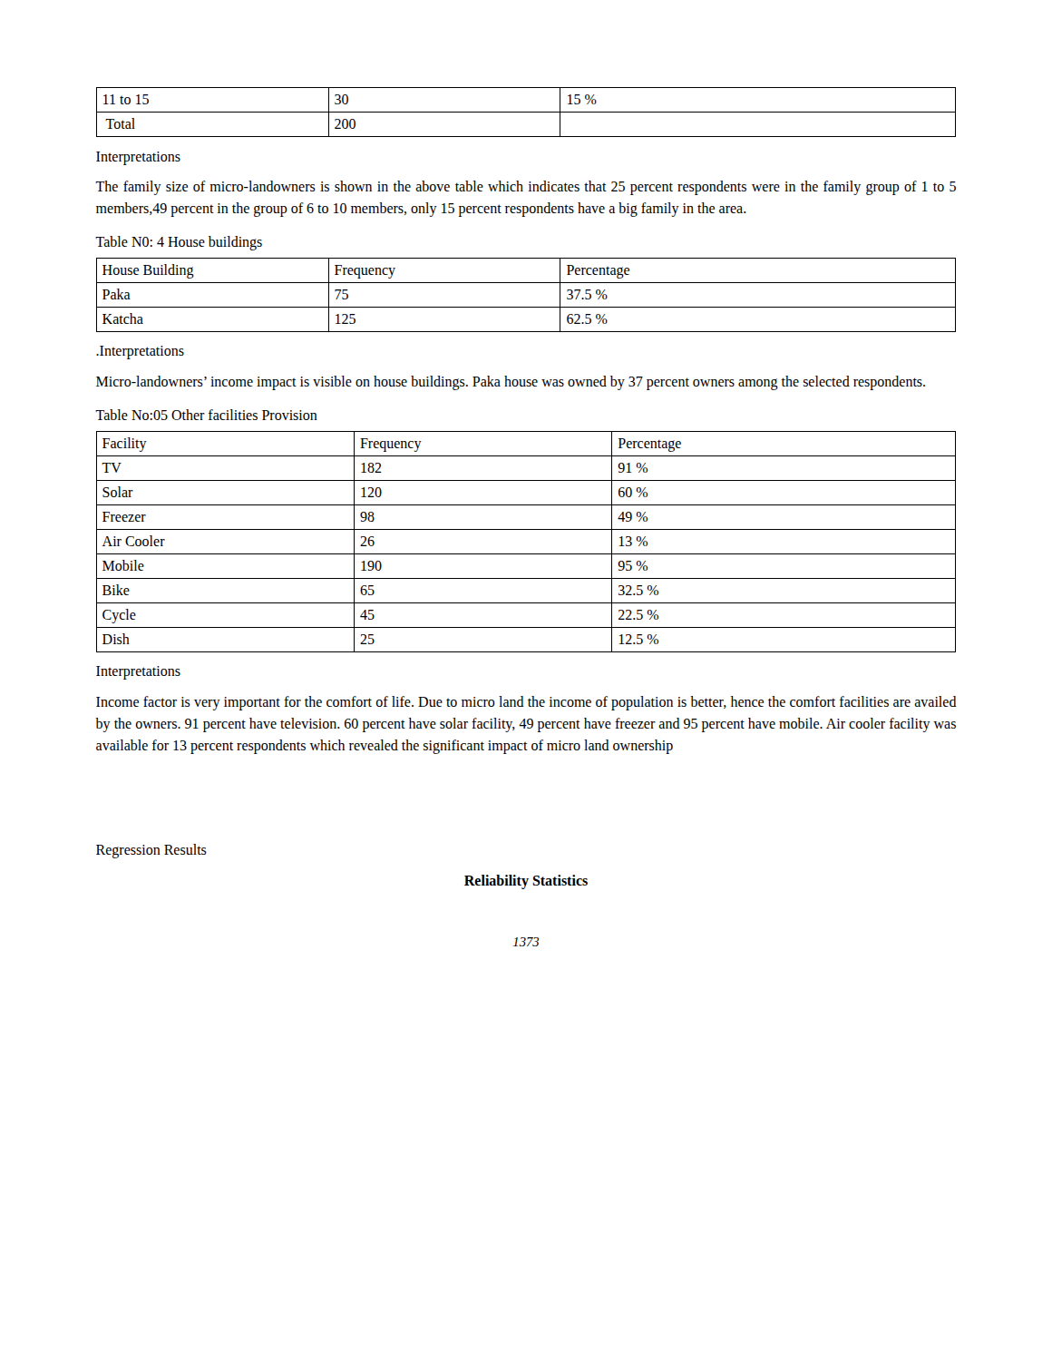| 11 to 15 | 30 | 15 % |
| Total | 200 | |
Interpretations
The family size of micro-landowners is shown in the above table which indicates that 25 percent respondents were in the family group of 1 to 5 members,49 percent in the group of 6 to 10 members, only 15 percent respondents have a big family in the area.
Table N0: 4 House buildings
| House Building | Frequency | Percentage |
| Paka | 75 | 37.5 % |
| Katcha | 125 | 62.5 % |
.Interpretations
Micro-landowners’ income impact is visible on house buildings. Paka house was owned by 37 percent owners among the selected respondents.
Table No:05 Other facilities Provision
| Facility | Frequency | Percentage |
| TV | 182 | 91 % |
| Solar | 120 | 60 % |
| Freezer | 98 | 49 % |
| Air Cooler | 26 | 13 % |
| Mobile | 190 | 95 % |
| Bike | 65 | 32.5 % |
| Cycle | 45 | 22.5 % |
| Dish | 25 | 12.5 % |
Interpretations
Income factor is very important for the comfort of life. Due to micro land the income of population is better, hence the comfort facilities are availed by the owners. 91 percent have television. 60 percent have solar facility, 49 percent have freezer and 95 percent have mobile. Air cooler facility was available for 13 percent respondents which revealed the significant impact of micro land ownership
Regression Results
Reliability Statistics
1373